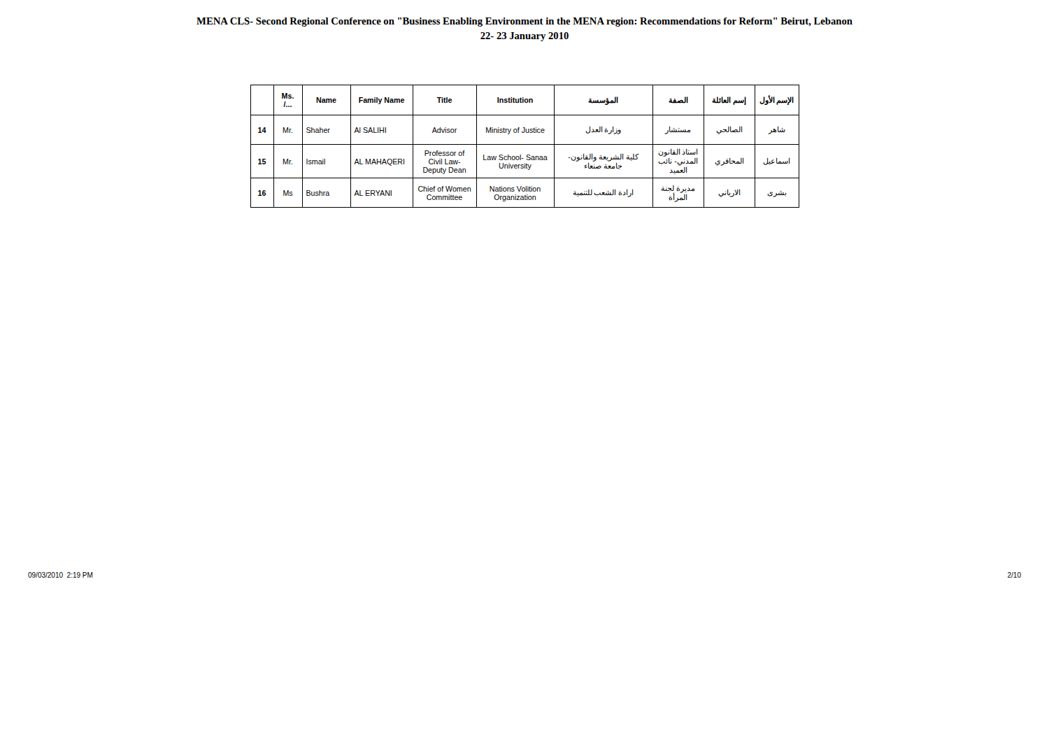MENA CLS- Second Regional Conference on "Business Enabling Environment in the MENA region: Recommendations for Reform" Beirut, Lebanon
22- 23 January 2010
| | Ms. /... | Name | Family Name | Title | Institution | المؤسسة | الصفة | إسم العائلة | الإسم الأول |
| --- | --- | --- | --- | --- | --- | --- | --- | --- | --- |
| 14 | Mr. | Shaher | Al SALIHI | Advisor | Ministry of Justice | وزارة العدل | مستشار | الصالحي | شاهر |
| 15 | Mr. | Ismail | AL MAHAQERI | Professor of Civil Law- Deputy Dean | Law School- Sanaa University | كلية الشريعة والقانون- جامعة صنعاء | استاذ القانون المدني- نائب العميد | المحاقري | اسماعيل |
| 16 | Ms | Bushra | AL ERYANI | Chief of Women Committee | Nations Volition Organization | ارادة الشعب للتنمية | مديرة لجنة المرأة | الارياني | بشرى |
09/03/2010 2:19 PM 2/10